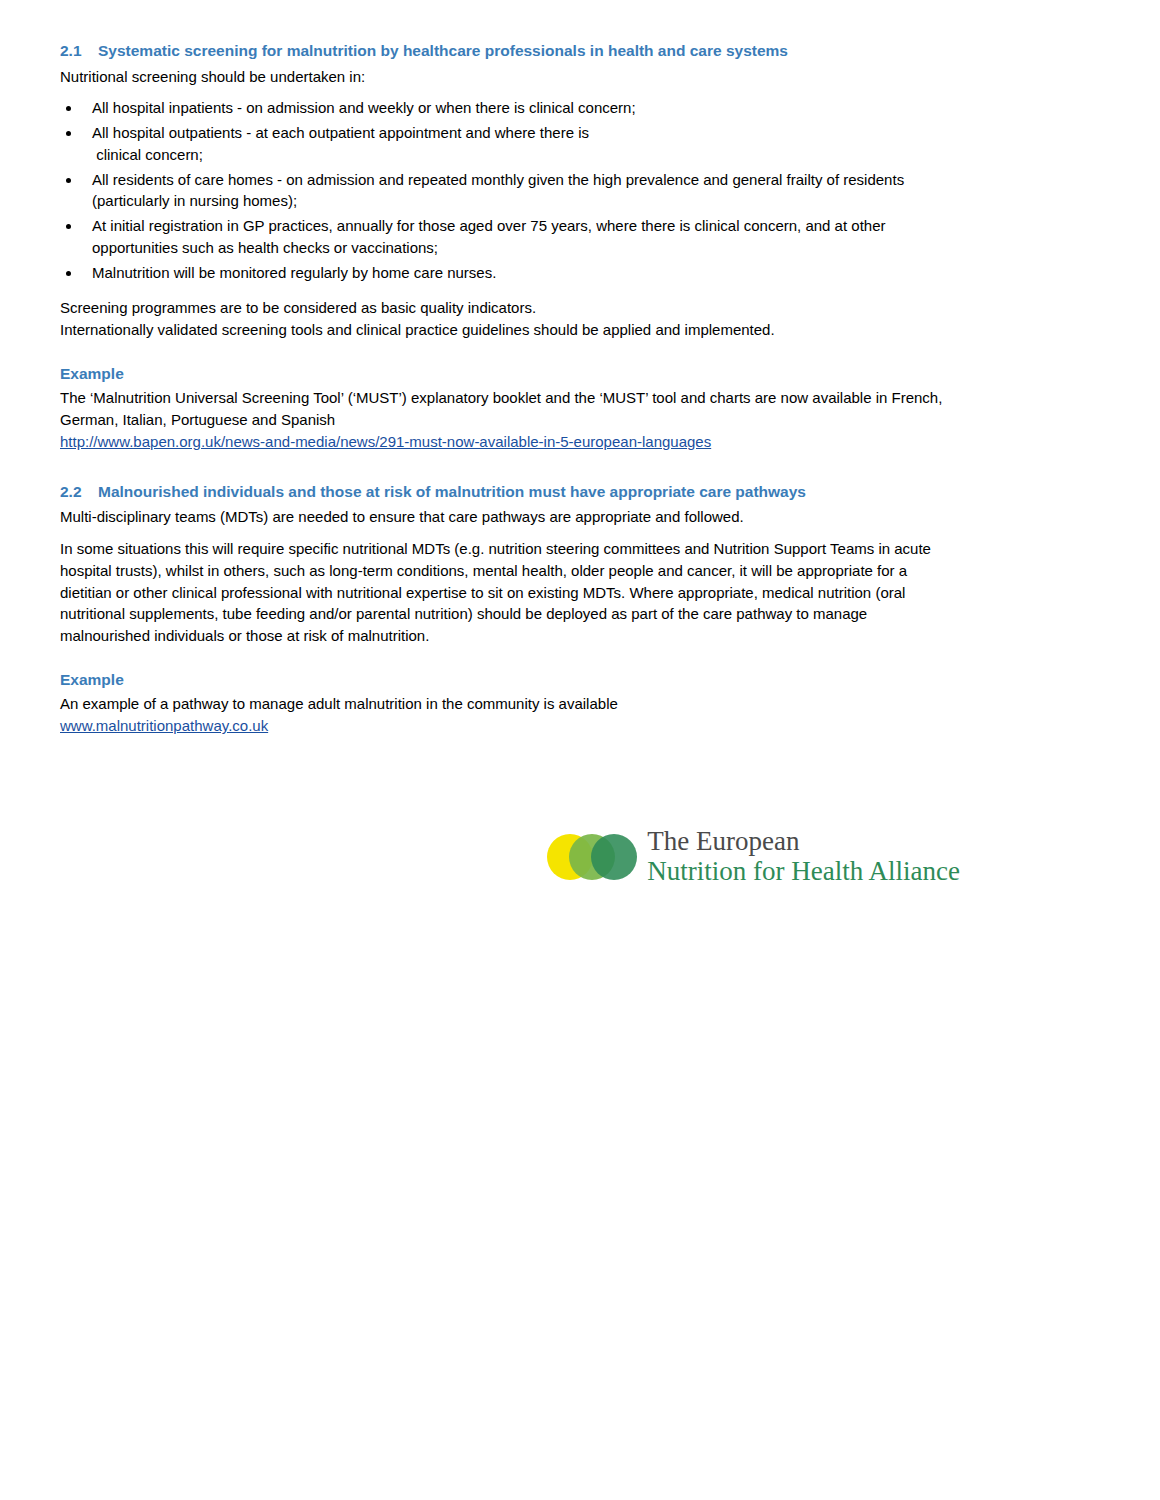2.1 Systematic screening for malnutrition by healthcare professionals in health and care systems
Nutritional screening should be undertaken in:
All hospital inpatients - on admission and weekly or when there is clinical concern;
All hospital outpatients - at each outpatient appointment and where there is
clinical concern;
All residents of care homes - on admission and repeated monthly given the high prevalence and general frailty of residents (particularly in nursing homes);
At initial registration in GP practices, annually for those aged over 75 years, where there is clinical concern, and at other opportunities such as health checks or vaccinations;
Malnutrition will be monitored regularly by home care nurses.
Screening programmes are to be considered as basic quality indicators.
Internationally validated screening tools and clinical practice guidelines should be applied and implemented.
Example
The ‘Malnutrition Universal Screening Tool’ (‘MUST’) explanatory booklet and the ‘MUST’ tool and charts are now available in French, German, Italian, Portuguese and Spanish
http://www.bapen.org.uk/news-and-media/news/291-must-now-available-in-5-european-languages
2.2 Malnourished individuals and those at risk of malnutrition must have appropriate care pathways
Multi-disciplinary teams (MDTs) are needed to ensure that care pathways are appropriate and followed.
In some situations this will require specific nutritional MDTs (e.g. nutrition steering committees and Nutrition Support Teams in acute hospital trusts), whilst in others, such as long-term conditions, mental health, older people and cancer, it will be appropriate for a dietitian or other clinical professional with nutritional expertise to sit on existing MDTs. Where appropriate, medical nutrition (oral nutritional supplements, tube feeding and/or parental nutrition) should be deployed as part of the care pathway to manage malnourished individuals or those at risk of malnutrition.
Example
An example of a pathway to manage adult malnutrition in the community is available
www.malnutritionpathway.co.uk
The European Nutrition for Health Alliance